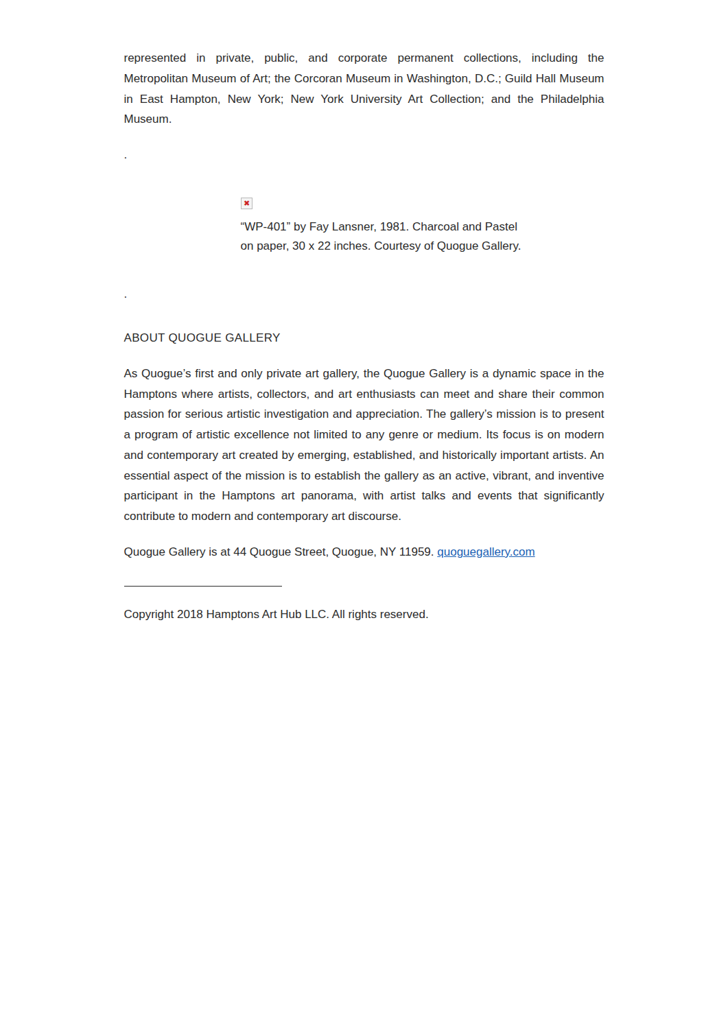represented in private, public, and corporate permanent collections, including the Metropolitan Museum of Art; the Corcoran Museum in Washington, D.C.; Guild Hall Museum in East Hampton, New York; New York University Art Collection; and the Philadelphia Museum.
.
✖
“WP-401” by Fay Lansner, 1981. Charcoal and Pastel on paper, 30 x 22 inches. Courtesy of Quogue Gallery.
.
About Quogue Gallery
As Quogue’s first and only private art gallery, the Quogue Gallery is a dynamic space in the Hamptons where artists, collectors, and art enthusiasts can meet and share their common passion for serious artistic investigation and appreciation. The gallery’s mission is to present a program of artistic excellence not limited to any genre or medium. Its focus is on modern and contemporary art created by emerging, established, and historically important artists. An essential aspect of the mission is to establish the gallery as an active, vibrant, and inventive participant in the Hamptons art panorama, with artist talks and events that significantly contribute to modern and contemporary art discourse.
Quogue Gallery is at 44 Quogue Street, Quogue, NY 11959. quoguegallery.com
Copyright 2018 Hamptons Art Hub LLC. All rights reserved.